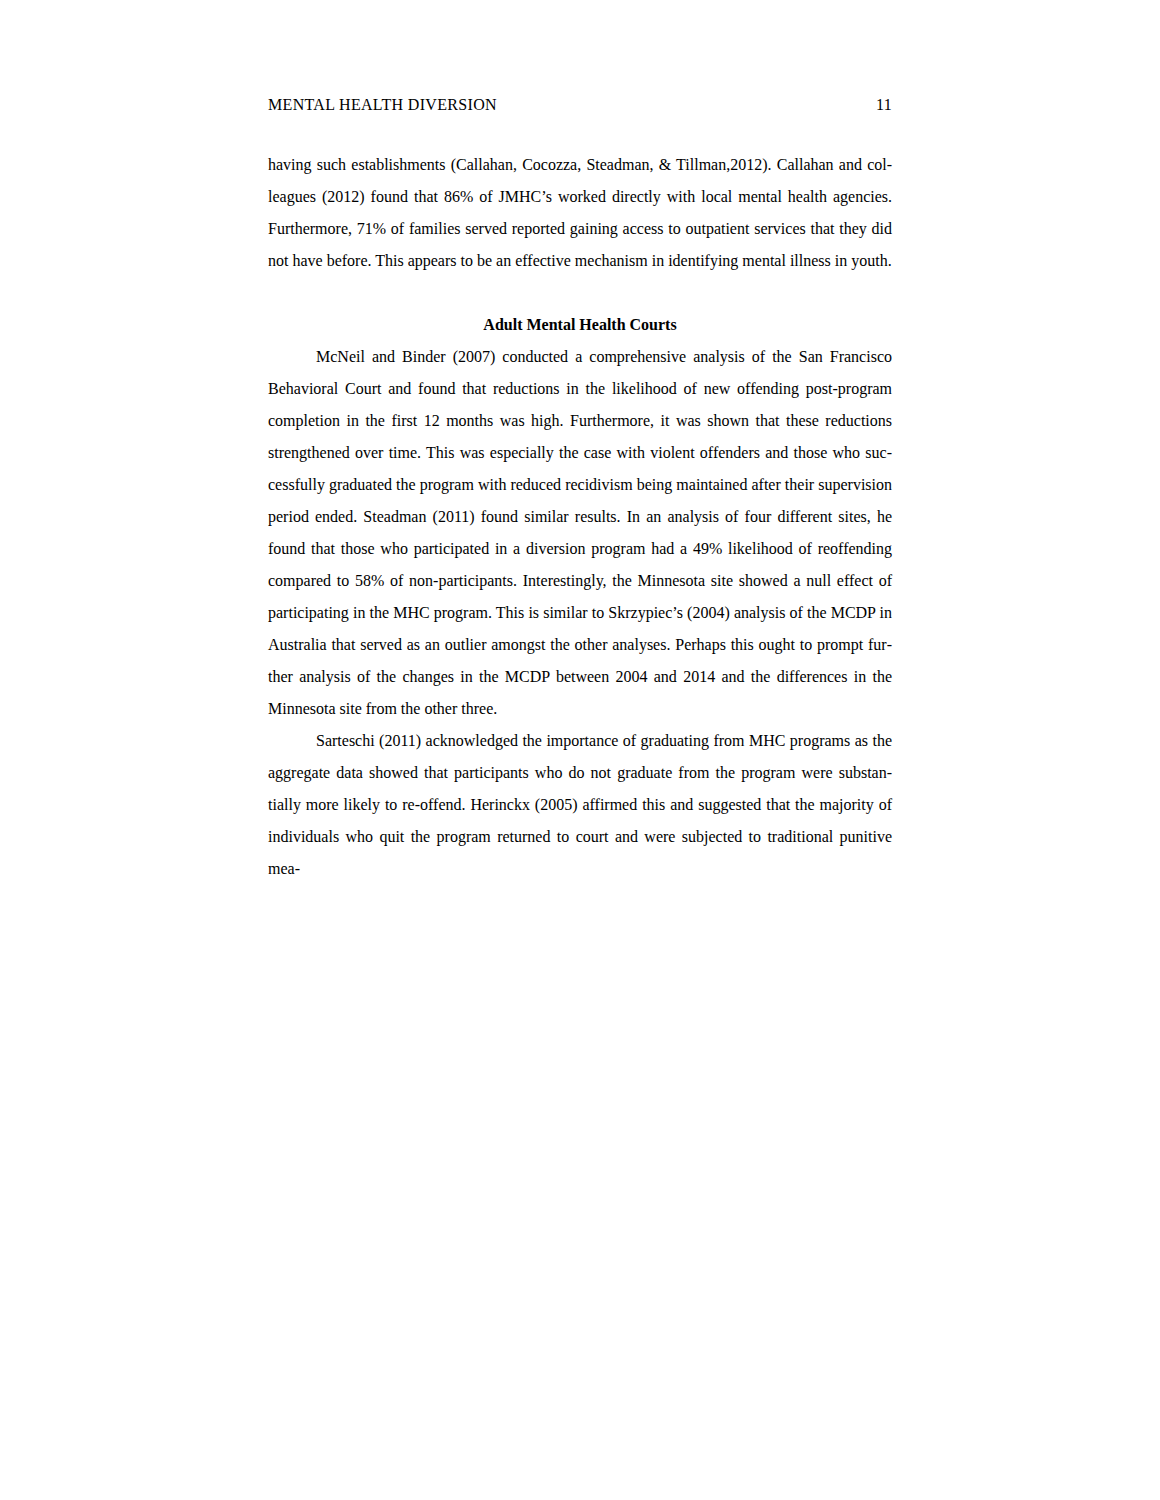Mental Health Diversion 11
having such establishments (Callahan, Cocozza, Steadman, & Tillman,2012). Callahan and colleagues (2012) found that 86% of JMHC’s worked directly with local mental health agencies. Furthermore, 71% of families served reported gaining access to outpatient services that they did not have before. This appears to be an effective mechanism in identifying mental illness in youth.
Adult Mental Health Courts
McNeil and Binder (2007) conducted a comprehensive analysis of the San Francisco Behavioral Court and found that reductions in the likelihood of new offending post-program completion in the first 12 months was high. Furthermore, it was shown that these reductions strengthened over time. This was especially the case with violent offenders and those who successfully graduated the program with reduced recidivism being maintained after their supervision period ended. Steadman (2011) found similar results. In an analysis of four different sites, he found that those who participated in a diversion program had a 49% likelihood of reoffending compared to 58% of non-participants. Interestingly, the Minnesota site showed a null effect of participating in the MHC program. This is similar to Skrzypiec’s (2004) analysis of the MCDP in Australia that served as an outlier amongst the other analyses. Perhaps this ought to prompt further analysis of the changes in the MCDP between 2004 and 2014 and the differences in the Minnesota site from the other three.
Sarteschi (2011) acknowledged the importance of graduating from MHC programs as the aggregate data showed that participants who do not graduate from the program were substantially more likely to re-offend. Herinckx (2005) affirmed this and suggested that the majority of individuals who quit the program returned to court and were subjected to traditional punitive mea-